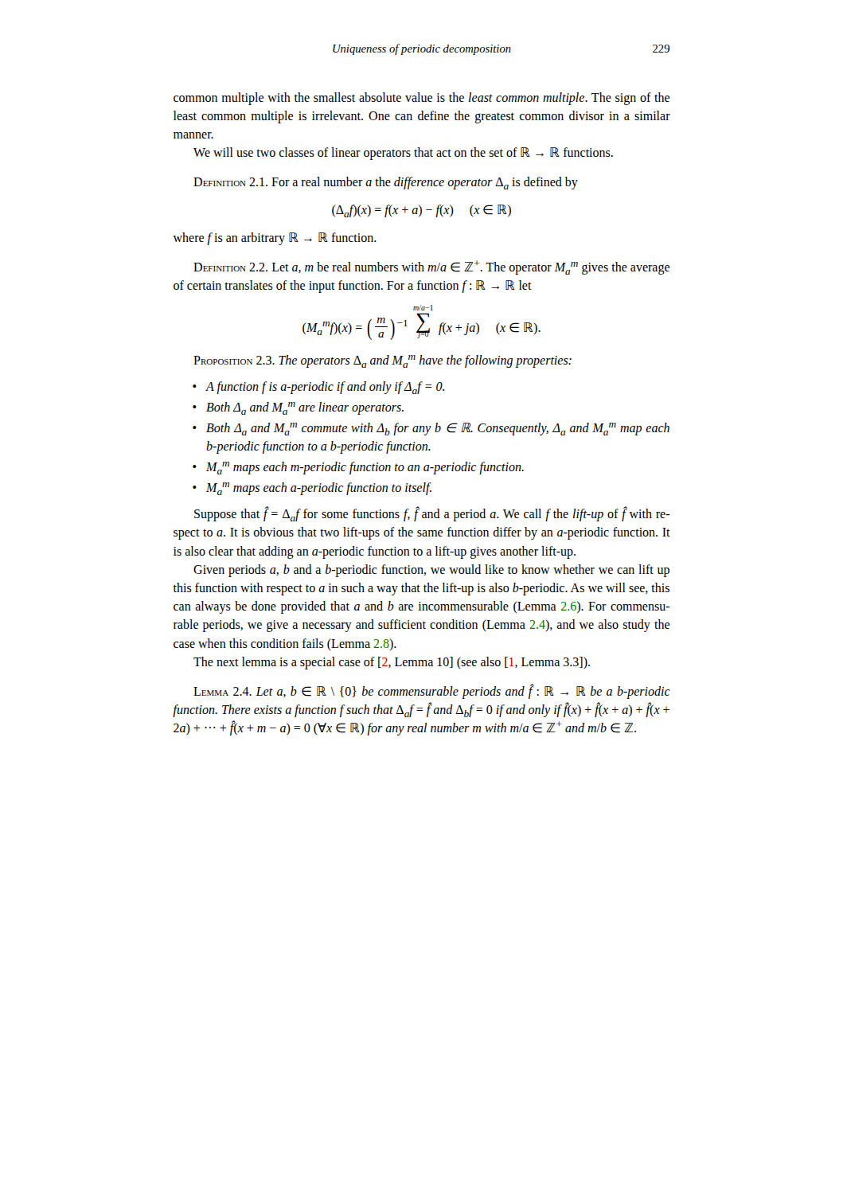Uniqueness of periodic decomposition 229
common multiple with the smallest absolute value is the least common multiple. The sign of the least common multiple is irrelevant. One can define the greatest common divisor in a similar manner.
We will use two classes of linear operators that act on the set of ℝ → ℝ functions.
Definition 2.1. For a real number a the difference operator Δa is defined by
(Δaf)(x) = f(x + a) − f(x) (x ∈ ℝ)
where f is an arbitrary ℝ → ℝ function.
Definition 2.2. Let a, m be real numbers with m/a ∈ ℤ+. The operator Mam gives the average of certain translates of the input function. For a function f : ℝ → ℝ let
(Mamf)(x) = (ma)−1 m/a−1∑j=0 f(x + ja) (x ∈ ℝ).
Proposition 2.3. The operators Δa and Mam have the following properties:
A function f is a-periodic if and only if Δaf = 0.
Both Δa and Mam are linear operators.
Both Δa and Mam commute with Δb for any b ∈ ℝ. Consequently, Δa and Mam map each b-periodic function to a b-periodic function.
Mam maps each m-periodic function to an a-periodic function.
Mam maps each a-periodic function to itself.
Suppose that f̂ = Δaf for some functions f, f̂ and a period a. We call f the lift-up of f̂ with respect to a. It is obvious that two lift-ups of the same function differ by an a-periodic function. It is also clear that adding an a-periodic function to a lift-up gives another lift-up.
Given periods a, b and a b-periodic function, we would like to know whether we can lift up this function with respect to a in such a way that the lift-up is also b-periodic. As we will see, this can always be done provided that a and b are incommensurable (Lemma 2.6). For commensurable periods, we give a necessary and sufficient condition (Lemma 2.4), and we also study the case when this condition fails (Lemma 2.8).
The next lemma is a special case of [2, Lemma 10] (see also [1, Lemma 3.3]).
Lemma 2.4. Let a, b ∈ ℝ \ {0} be commensurable periods and f̂ : ℝ → ℝ be a b-periodic function. There exists a function f such that Δaf = f̂ and Δbf = 0 if and only if f̂(x) + f̂(x + a) + f̂(x + 2a) + ··· + f̂(x + m − a) = 0 (∀x ∈ ℝ) for any real number m with m/a ∈ ℤ+ and m/b ∈ ℤ.